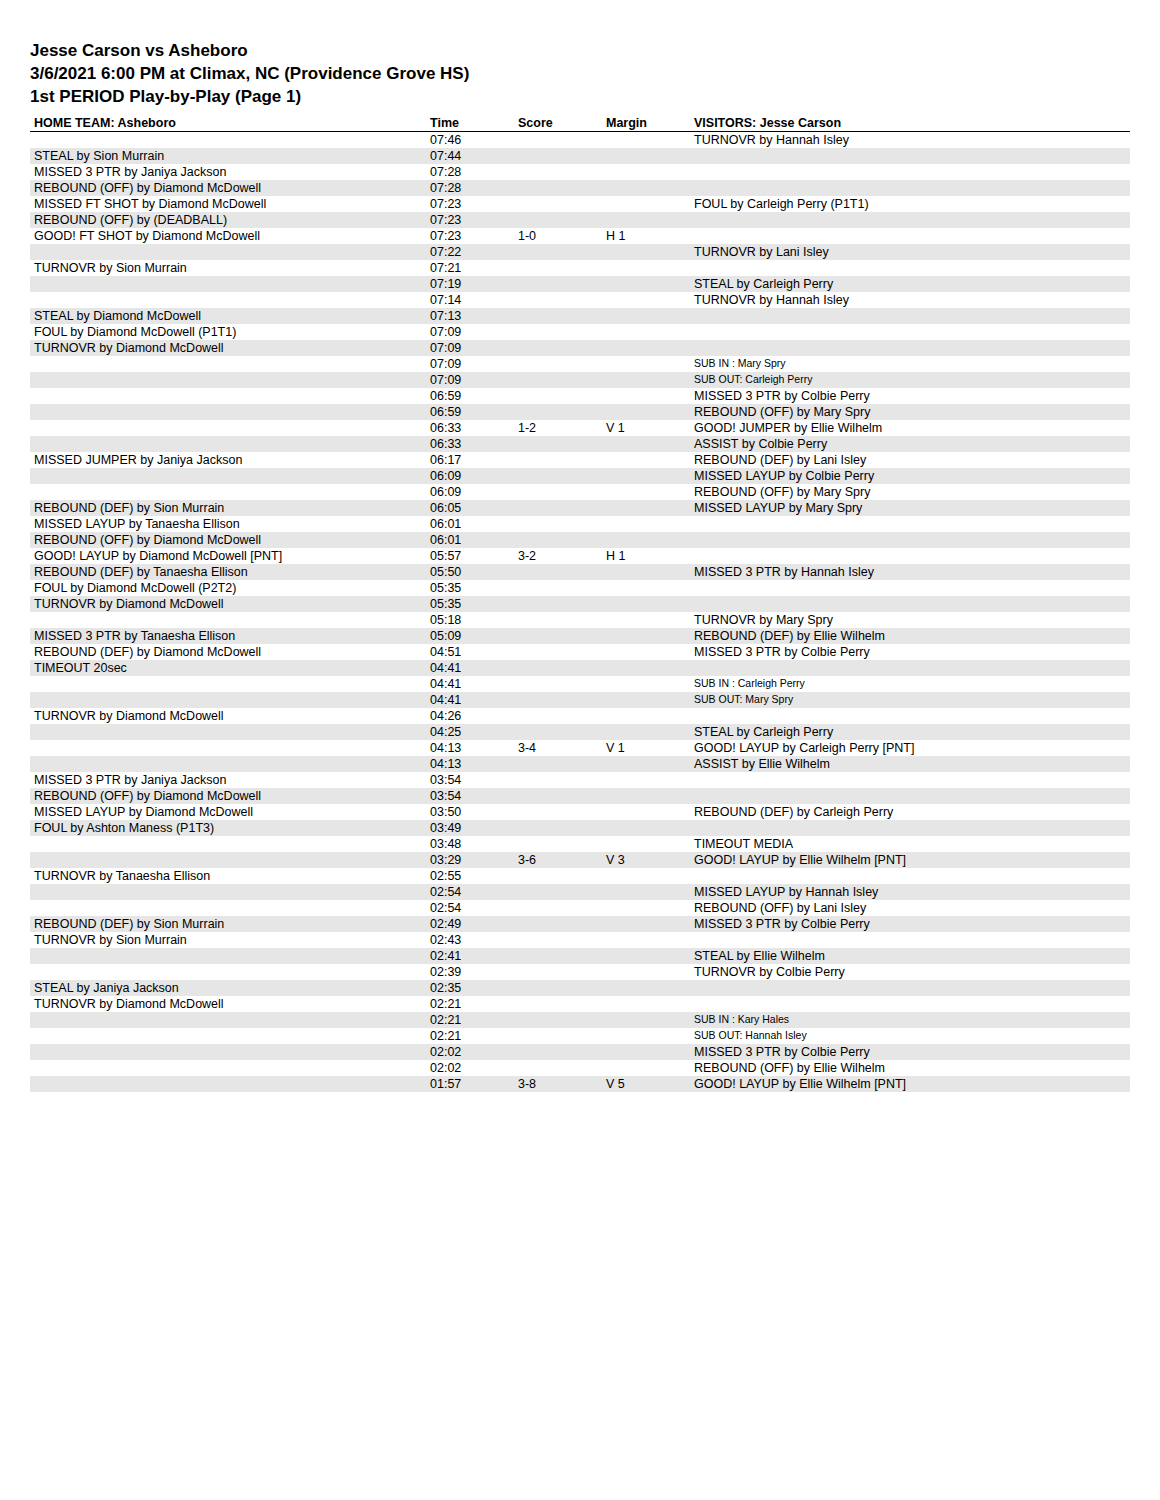Jesse Carson vs Asheboro 3/6/2021 6:00 PM at Climax, NC (Providence Grove HS) 1st PERIOD Play-by-Play (Page 1)
| HOME TEAM: Asheboro | Time | Score | Margin | VISITORS: Jesse Carson |
| --- | --- | --- | --- | --- |
| | 07:46 | | | TURNOVR by Hannah Isley |
| STEAL by Sion Murrain | 07:44 | | | |
| MISSED 3 PTR by Janiya Jackson | 07:28 | | | |
| REBOUND (OFF) by Diamond McDowell | 07:28 | | | |
| MISSED FT SHOT by Diamond McDowell | 07:23 | | | FOUL by Carleigh Perry (P1T1) |
| REBOUND (OFF) by (DEADBALL) | 07:23 | | | |
| GOOD! FT SHOT by Diamond McDowell | 07:23 | 1-0 | H 1 | |
| | 07:22 | | | TURNOVR by Lani Isley |
| TURNOVR by Sion Murrain | 07:21 | | | |
| | 07:19 | | | STEAL by Carleigh Perry |
| | 07:14 | | | TURNOVR by Hannah Isley |
| STEAL by Diamond McDowell | 07:13 | | | |
| FOUL by Diamond McDowell (P1T1) | 07:09 | | | |
| TURNOVR by Diamond McDowell | 07:09 | | | |
| | 07:09 | | | SUB IN : Mary Spry |
| | 07:09 | | | SUB OUT: Carleigh Perry |
| | 06:59 | | | MISSED 3 PTR by Colbie Perry |
| | 06:59 | | | REBOUND (OFF) by Mary Spry |
| | 06:33 | 1-2 | V 1 | GOOD! JUMPER by Ellie Wilhelm |
| | 06:33 | | | ASSIST by Colbie Perry |
| MISSED JUMPER by Janiya Jackson | 06:17 | | | REBOUND (DEF) by Lani Isley |
| | 06:09 | | | MISSED LAYUP by Colbie Perry |
| | 06:09 | | | REBOUND (OFF) by Mary Spry |
| REBOUND (DEF) by Sion Murrain | 06:05 | | | MISSED LAYUP by Mary Spry |
| MISSED LAYUP by Tanaesha Ellison | 06:01 | | | |
| REBOUND (OFF) by Diamond McDowell | 06:01 | | | |
| GOOD! LAYUP by Diamond McDowell [PNT] | 05:57 | 3-2 | H 1 | |
| REBOUND (DEF) by Tanaesha Ellison | 05:50 | | | MISSED 3 PTR by Hannah Isley |
| FOUL by Diamond McDowell (P2T2) | 05:35 | | | |
| TURNOVR by Diamond McDowell | 05:35 | | | |
| | 05:18 | | | TURNOVR by Mary Spry |
| MISSED 3 PTR by Tanaesha Ellison | 05:09 | | | REBOUND (DEF) by Ellie Wilhelm |
| REBOUND (DEF) by Diamond McDowell | 04:51 | | | MISSED 3 PTR by Colbie Perry |
| TIMEOUT 20sec | 04:41 | | | |
| | 04:41 | | | SUB IN : Carleigh Perry |
| | 04:41 | | | SUB OUT: Mary Spry |
| TURNOVR by Diamond McDowell | 04:26 | | | |
| | 04:25 | | | STEAL by Carleigh Perry |
| | 04:13 | 3-4 | V 1 | GOOD! LAYUP by Carleigh Perry [PNT] |
| | 04:13 | | | ASSIST by Ellie Wilhelm |
| MISSED 3 PTR by Janiya Jackson | 03:54 | | | |
| REBOUND (OFF) by Diamond McDowell | 03:54 | | | |
| MISSED LAYUP by Diamond McDowell | 03:50 | | | REBOUND (DEF) by Carleigh Perry |
| FOUL by Ashton Maness (P1T3) | 03:49 | | | |
| | 03:48 | | | TIMEOUT MEDIA |
| | 03:29 | 3-6 | V 3 | GOOD! LAYUP by Ellie Wilhelm [PNT] |
| TURNOVR by Tanaesha Ellison | 02:55 | | | |
| | 02:54 | | | MISSED LAYUP by Hannah Isley |
| | 02:54 | | | REBOUND (OFF) by Lani Isley |
| REBOUND (DEF) by Sion Murrain | 02:49 | | | MISSED 3 PTR by Colbie Perry |
| TURNOVR by Sion Murrain | 02:43 | | | |
| | 02:41 | | | STEAL by Ellie Wilhelm |
| | 02:39 | | | TURNOVR by Colbie Perry |
| STEAL by Janiya Jackson | 02:35 | | | |
| TURNOVR by Diamond McDowell | 02:21 | | | |
| | 02:21 | | | SUB IN : Kary Hales |
| | 02:21 | | | SUB OUT: Hannah Isley |
| | 02:02 | | | MISSED 3 PTR by Colbie Perry |
| | 02:02 | | | REBOUND (OFF) by Ellie Wilhelm |
| | 01:57 | 3-8 | V 5 | GOOD! LAYUP by Ellie Wilhelm [PNT] |